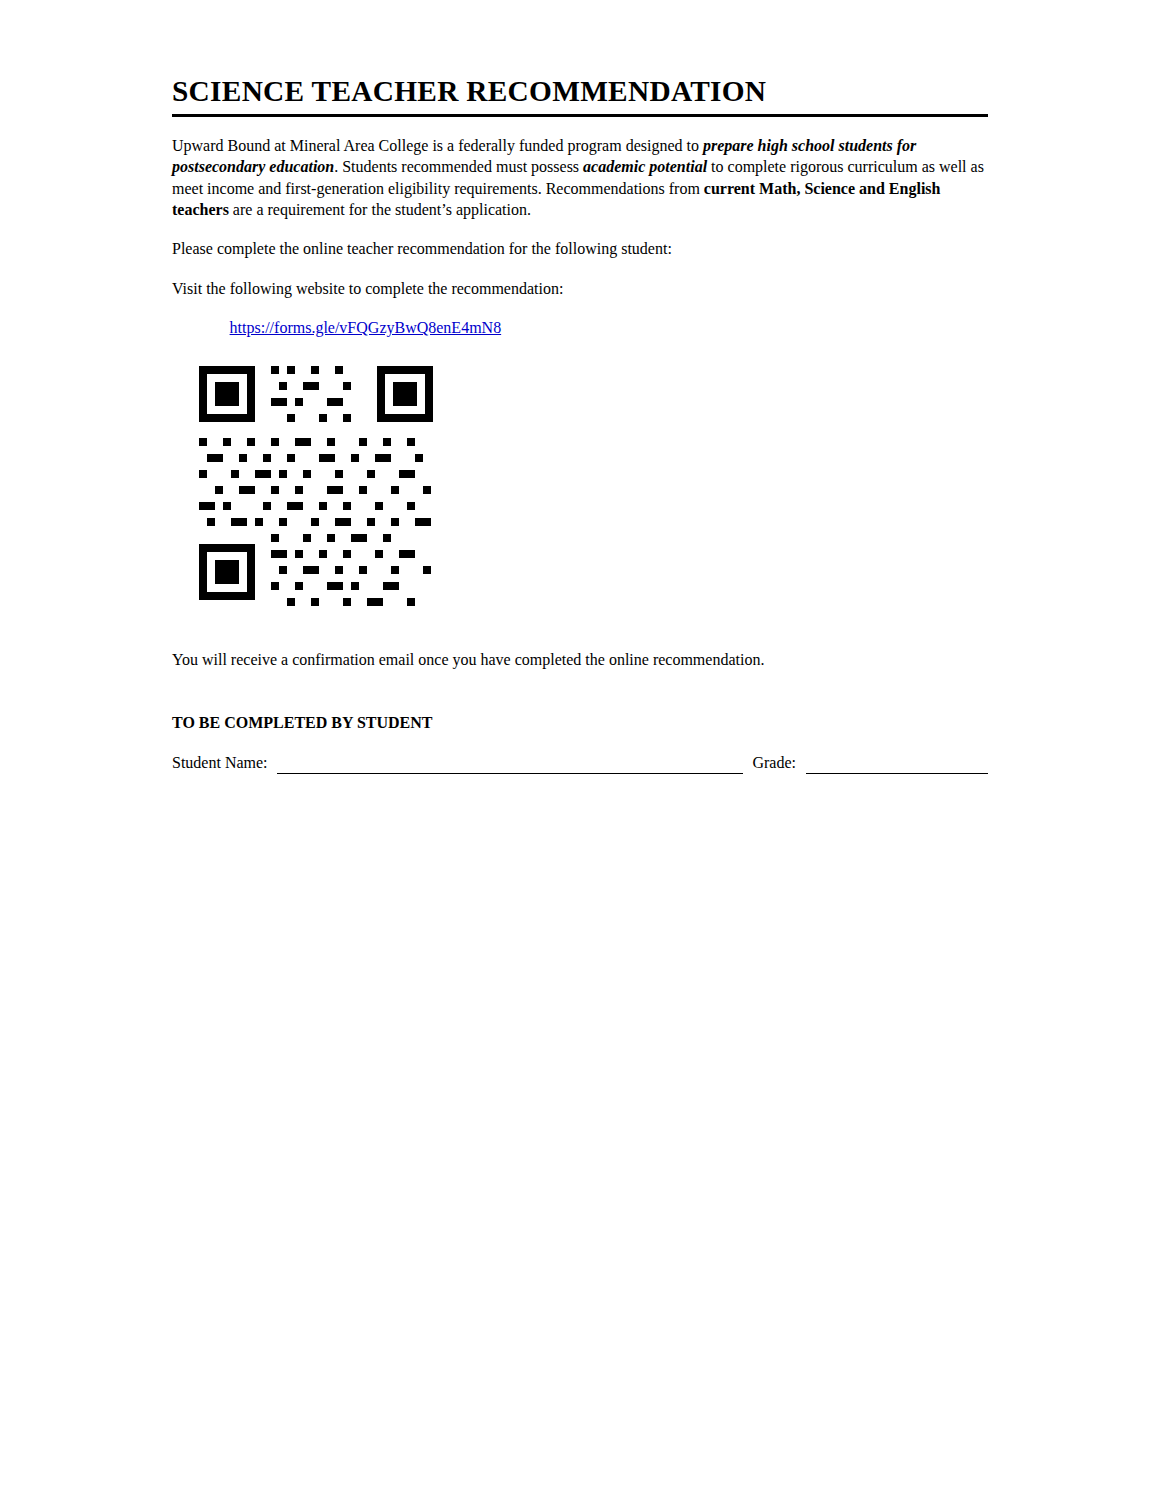SCIENCE TEACHER RECOMMENDATION
Upward Bound at Mineral Area College is a federally funded program designed to prepare high school students for postsecondary education. Students recommended must possess academic potential to complete rigorous curriculum as well as meet income and first-generation eligibility requirements. Recommendations from current Math, Science and English teachers are a requirement for the student’s application.
Please complete the online teacher recommendation for the following student:
Visit the following website to complete the recommendation:
https://forms.gle/vFQGzyBwQ8enE4mN8
You will receive a confirmation email once you have completed the online recommendation.
TO BE COMPLETED BY STUDENT
Student Name: Grade: